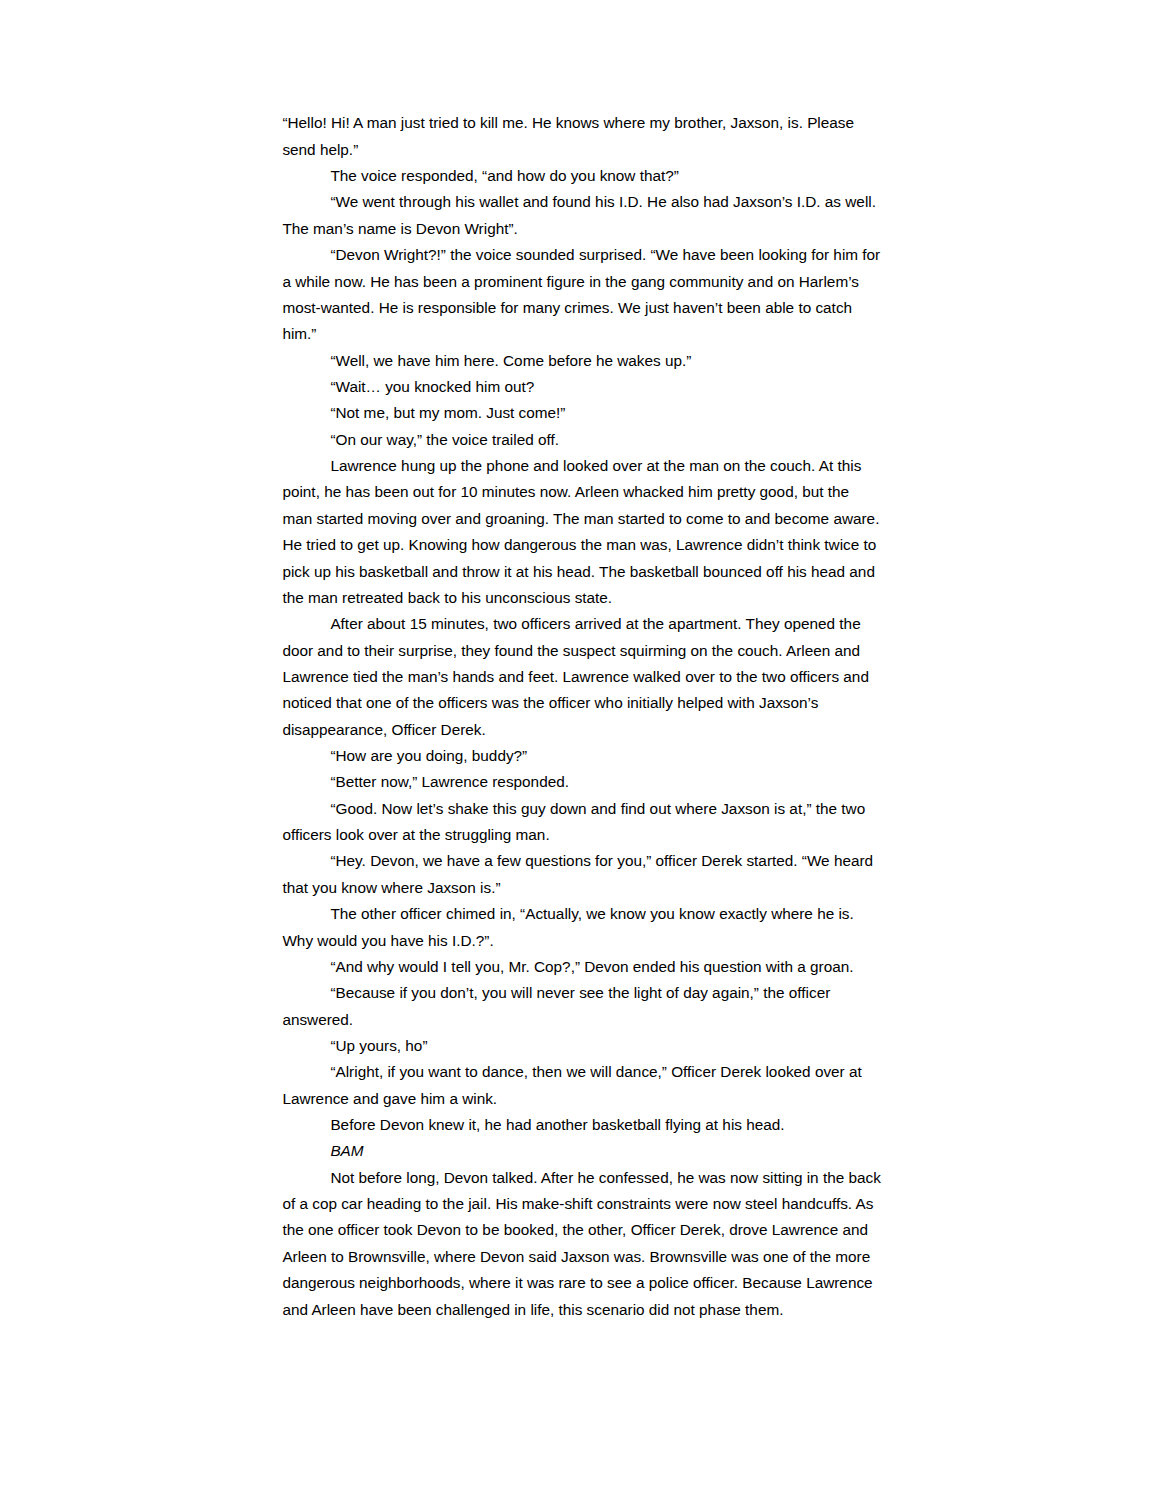“Hello! Hi! A man just tried to kill me. He knows where my brother, Jaxson, is. Please send help.”
The voice responded, “and how do you know that?”
“We went through his wallet and found his I.D. He also had Jaxson’s I.D. as well. The man’s name is Devon Wright”.
“Devon Wright?!” the voice sounded surprised. “We have been looking for him for a while now. He has been a prominent figure in the gang community and on Harlem’s most-wanted. He is responsible for many crimes. We just haven’t been able to catch him.”
“Well, we have him here. Come before he wakes up.”
“Wait… you knocked him out?
“Not me, but my mom. Just come!”
“On our way,” the voice trailed off.
Lawrence hung up the phone and looked over at the man on the couch. At this point, he has been out for 10 minutes now. Arleen whacked him pretty good, but the man started moving over and groaning. The man started to come to and become aware. He tried to get up. Knowing how dangerous the man was, Lawrence didn’t think twice to pick up his basketball and throw it at his head. The basketball bounced off his head and the man retreated back to his unconscious state.
After about 15 minutes, two officers arrived at the apartment. They opened the door and to their surprise, they found the suspect squirming on the couch. Arleen and Lawrence tied the man’s hands and feet. Lawrence walked over to the two officers and noticed that one of the officers was the officer who initially helped with Jaxson’s disappearance, Officer Derek.
“How are you doing, buddy?”
“Better now,” Lawrence responded.
“Good. Now let’s shake this guy down and find out where Jaxson is at,” the two officers look over at the struggling man.
“Hey. Devon, we have a few questions for you,” officer Derek started. “We heard that you know where Jaxson is.”
The other officer chimed in, “Actually, we know you know exactly where he is. Why would you have his I.D.?”.
“And why would I tell you, Mr. Cop?,” Devon ended his question with a groan.
“Because if you don’t, you will never see the light of day again,” the officer answered.
“Up yours, ho”
“Alright, if you want to dance, then we will dance,” Officer Derek looked over at Lawrence and gave him a wink.
Before Devon knew it, he had another basketball flying at his head.
BAM
Not before long, Devon talked. After he confessed, he was now sitting in the back of a cop car heading to the jail. His make-shift constraints were now steel handcuffs. As the one officer took Devon to be booked, the other, Officer Derek, drove Lawrence and Arleen to Brownsville, where Devon said Jaxson was. Brownsville was one of the more dangerous neighborhoods, where it was rare to see a police officer. Because Lawrence and Arleen have been challenged in life, this scenario did not phase them.